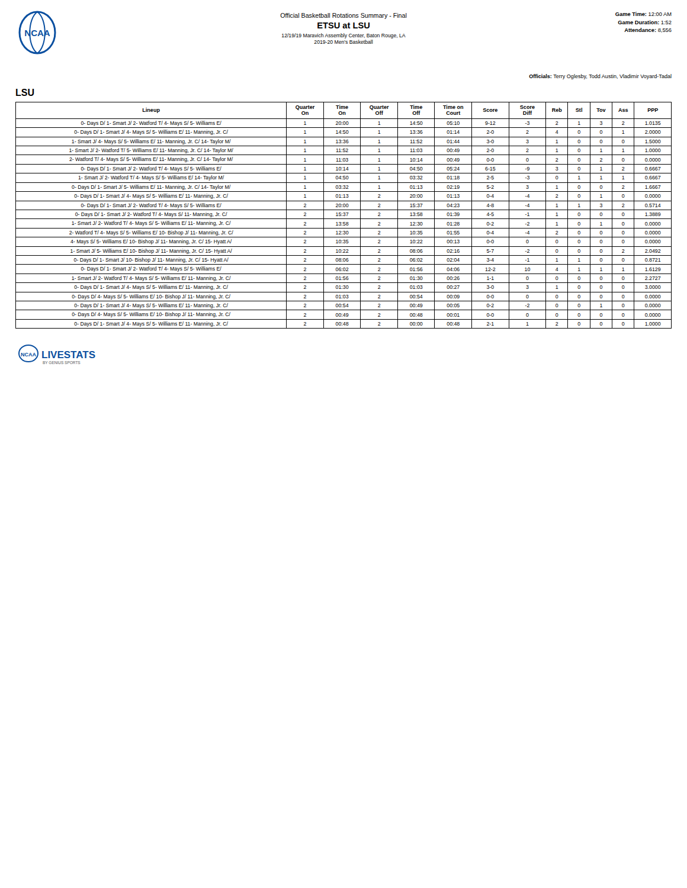NCAA
Official Basketball Rotations Summary - Final
ETSU at LSU
12/19/19 Maravich Assembly Center, Baton Rouge, LA
2019-20 Men's Basketball
Game Time: 12:00 AM
Game Duration: 1:52
Attendance: 8,556
Officials: Terry Oglesby, Todd Austin, Vladimir Voyard-Tadal
LSU
| Lineup | Quarter On | Time On | Quarter Off | Time Off | Time on Court | Score | Score Diff | Reb | Stl | Tov | Ass | PPP |
| --- | --- | --- | --- | --- | --- | --- | --- | --- | --- | --- | --- | --- |
| 0- Days D/ 1- Smart J/ 2- Watford T/ 4- Mays S/ 5- Williams E/ | 1 | 20:00 | 1 | 14:50 | 05:10 | 9-12 | -3 | 2 | 1 | 3 | 2 | 1.0135 |
| 0- Days D/ 1- Smart J/ 4- Mays S/ 5- Williams E/ 11- Manning, Jr. C/ | 1 | 14:50 | 1 | 13:36 | 01:14 | 2-0 | 2 | 4 | 0 | 0 | 1 | 2.0000 |
| 1- Smart J/ 4- Mays S/ 5- Williams E/ 11- Manning, Jr. C/ 14- Taylor M/ | 1 | 13:36 | 1 | 11:52 | 01:44 | 3-0 | 3 | 1 | 0 | 0 | 0 | 1.5000 |
| 1- Smart J/ 2- Watford T/ 5- Williams E/ 11- Manning, Jr. C/ 14- Taylor M/ | 1 | 11:52 | 1 | 11:03 | 00:49 | 2-0 | 2 | 1 | 0 | 1 | 1 | 1.0000 |
| 2- Watford T/ 4- Mays S/ 5- Williams E/ 11- Manning, Jr. C/ 14- Taylor M/ | 1 | 11:03 | 1 | 10:14 | 00:49 | 0-0 | 0 | 2 | 0 | 2 | 0 | 0.0000 |
| 0- Days D/ 1- Smart J/ 2- Watford T/ 4- Mays S/ 5- Williams E/ | 1 | 10:14 | 1 | 04:50 | 05:24 | 6-15 | -9 | 3 | 0 | 1 | 2 | 0.6667 |
| 1- Smart J/ 2- Watford T/ 4- Mays S/ 5- Williams E/ 14- Taylor M/ | 1 | 04:50 | 1 | 03:32 | 01:18 | 2-5 | -3 | 0 | 1 | 1 | 1 | 0.6667 |
| 0- Days D/ 1- Smart J/ 5- Williams E/ 11- Manning, Jr. C/ 14- Taylor M/ | 1 | 03:32 | 1 | 01:13 | 02:19 | 5-2 | 3 | 1 | 0 | 0 | 2 | 1.6667 |
| 0- Days D/ 1- Smart J/ 4- Mays S/ 5- Williams E/ 11- Manning, Jr. C/ | 1 | 01:13 | 2 | 20:00 | 01:13 | 0-4 | -4 | 2 | 0 | 1 | 0 | 0.0000 |
| 0- Days D/ 1- Smart J/ 2- Watford T/ 4- Mays S/ 5- Williams E/ | 2 | 20:00 | 2 | 15:37 | 04:23 | 4-8 | -4 | 1 | 1 | 3 | 2 | 0.5714 |
| 0- Days D/ 1- Smart J/ 2- Watford T/ 4- Mays S/ 11- Manning, Jr. C/ | 2 | 15:37 | 2 | 13:58 | 01:39 | 4-5 | -1 | 1 | 0 | 0 | 0 | 1.3889 |
| 1- Smart J/ 2- Watford T/ 4- Mays S/ 5- Williams E/ 11- Manning, Jr. C/ | 2 | 13:58 | 2 | 12:30 | 01:28 | 0-2 | -2 | 1 | 0 | 1 | 0 | 0.0000 |
| 2- Watford T/ 4- Mays S/ 5- Williams E/ 10- Bishop J/ 11- Manning, Jr. C/ | 2 | 12:30 | 2 | 10:35 | 01:55 | 0-4 | -4 | 2 | 0 | 0 | 0 | 0.0000 |
| 4- Mays S/ 5- Williams E/ 10- Bishop J/ 11- Manning, Jr. C/ 15- Hyatt A/ | 2 | 10:35 | 2 | 10:22 | 00:13 | 0-0 | 0 | 0 | 0 | 0 | 0 | 0.0000 |
| 1- Smart J/ 5- Williams E/ 10- Bishop J/ 11- Manning, Jr. C/ 15- Hyatt A/ | 2 | 10:22 | 2 | 08:06 | 02:16 | 5-7 | -2 | 0 | 0 | 0 | 2 | 2.0492 |
| 0- Days D/ 1- Smart J/ 10- Bishop J/ 11- Manning, Jr. C/ 15- Hyatt A/ | 2 | 08:06 | 2 | 06:02 | 02:04 | 3-4 | -1 | 1 | 1 | 0 | 0 | 0.8721 |
| 0- Days D/ 1- Smart J/ 2- Watford T/ 4- Mays S/ 5- Williams E/ | 2 | 06:02 | 2 | 01:56 | 04:06 | 12-2 | 10 | 4 | 1 | 1 | 1 | 1.6129 |
| 1- Smart J/ 2- Watford T/ 4- Mays S/ 5- Williams E/ 11- Manning, Jr. C/ | 2 | 01:56 | 2 | 01:30 | 00:26 | 1-1 | 0 | 0 | 0 | 0 | 0 | 2.2727 |
| 0- Days D/ 1- Smart J/ 4- Mays S/ 5- Williams E/ 11- Manning, Jr. C/ | 2 | 01:30 | 2 | 01:03 | 00:27 | 3-0 | 3 | 1 | 0 | 0 | 0 | 3.0000 |
| 0- Days D/ 4- Mays S/ 5- Williams E/ 10- Bishop J/ 11- Manning, Jr. C/ | 2 | 01:03 | 2 | 00:54 | 00:09 | 0-0 | 0 | 0 | 0 | 0 | 0 | 0.0000 |
| 0- Days D/ 1- Smart J/ 4- Mays S/ 5- Williams E/ 11- Manning, Jr. C/ | 2 | 00:54 | 2 | 00:49 | 00:05 | 0-2 | -2 | 0 | 0 | 1 | 0 | 0.0000 |
| 0- Days D/ 4- Mays S/ 5- Williams E/ 10- Bishop J/ 11- Manning, Jr. C/ | 2 | 00:49 | 2 | 00:48 | 00:01 | 0-0 | 0 | 0 | 0 | 0 | 0 | 0.0000 |
| 0- Days D/ 1- Smart J/ 4- Mays S/ 5- Williams E/ 11- Manning, Jr. C/ | 2 | 00:48 | 2 | 00:00 | 00:48 | 2-1 | 1 | 2 | 0 | 0 | 0 | 1.0000 |
NCAA LIVESTATS BY GENIUS SPORTS